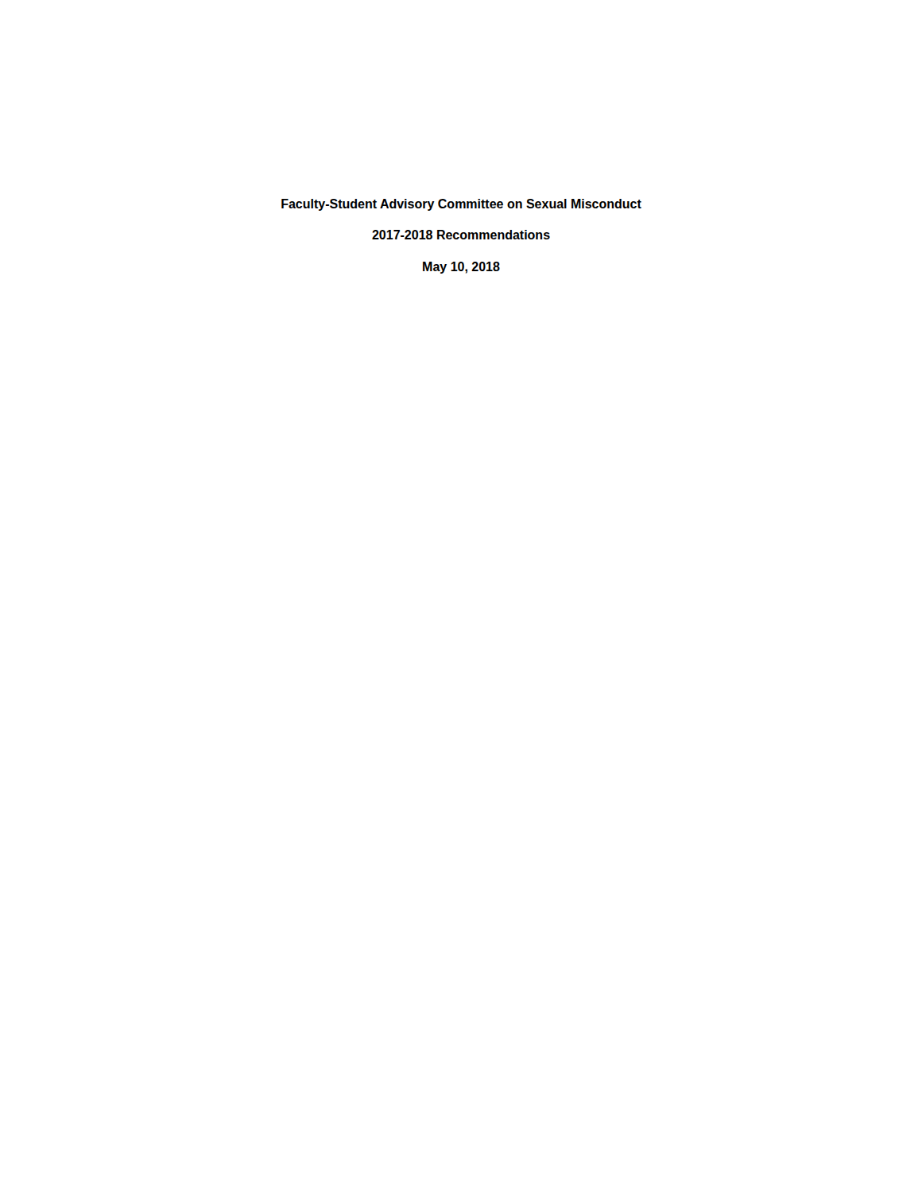Faculty-Student Advisory Committee on Sexual Misconduct
2017-2018 Recommendations
May 10, 2018